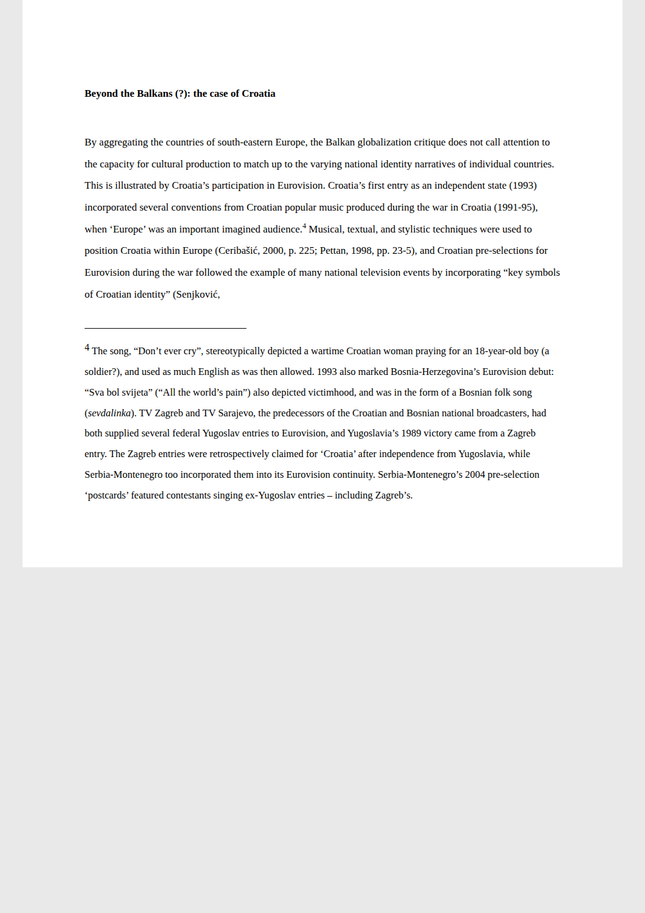Beyond the Balkans (?): the case of Croatia
By aggregating the countries of south-eastern Europe, the Balkan globalization critique does not call attention to the capacity for cultural production to match up to the varying national identity narratives of individual countries. This is illustrated by Croatia’s participation in Eurovision. Croatia’s first entry as an independent state (1993) incorporated several conventions from Croatian popular music produced during the war in Croatia (1991-95), when ‘Europe’ was an important imagined audience.4 Musical, textual, and stylistic techniques were used to position Croatia within Europe (Ceribašić, 2000, p. 225; Pettan, 1998, pp. 23-5), and Croatian pre-selections for Eurovision during the war followed the example of many national television events by incorporating “key symbols of Croatian identity” (Senjković,
4 The song, “Don’t ever cry”, stereotypically depicted a wartime Croatian woman praying for an 18-year-old boy (a soldier?), and used as much English as was then allowed. 1993 also marked Bosnia-Herzegovina’s Eurovision debut: “Sva bol svijeta” (“All the world’s pain”) also depicted victimhood, and was in the form of a Bosnian folk song (sevdalinka). TV Zagreb and TV Sarajevo, the predecessors of the Croatian and Bosnian national broadcasters, had both supplied several federal Yugoslav entries to Eurovision, and Yugoslavia’s 1989 victory came from a Zagreb entry. The Zagreb entries were retrospectively claimed for ‘Croatia’ after independence from Yugoslavia, while Serbia-Montenegro too incorporated them into its Eurovision continuity. Serbia-Montenegro’s 2004 pre-selection ‘postcards’ featured contestants singing ex-Yugoslav entries – including Zagreb’s.